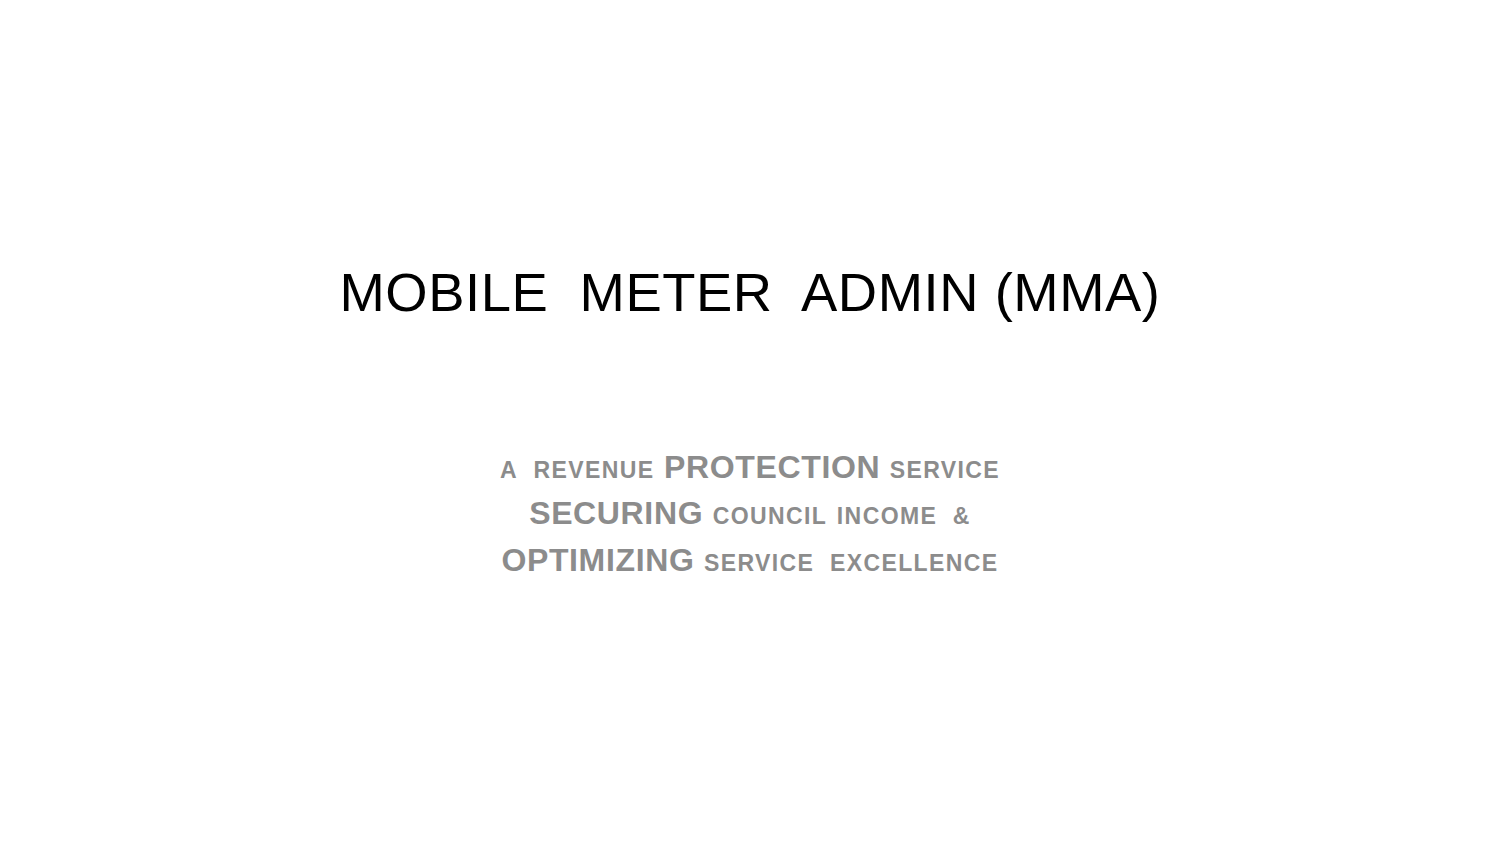MOBILE METER ADMIN (MMA)
A REVENUE PROTECTION SERVICE SECURING COUNCIL INCOME & OPTIMIZING SERVICE EXCELLENCE